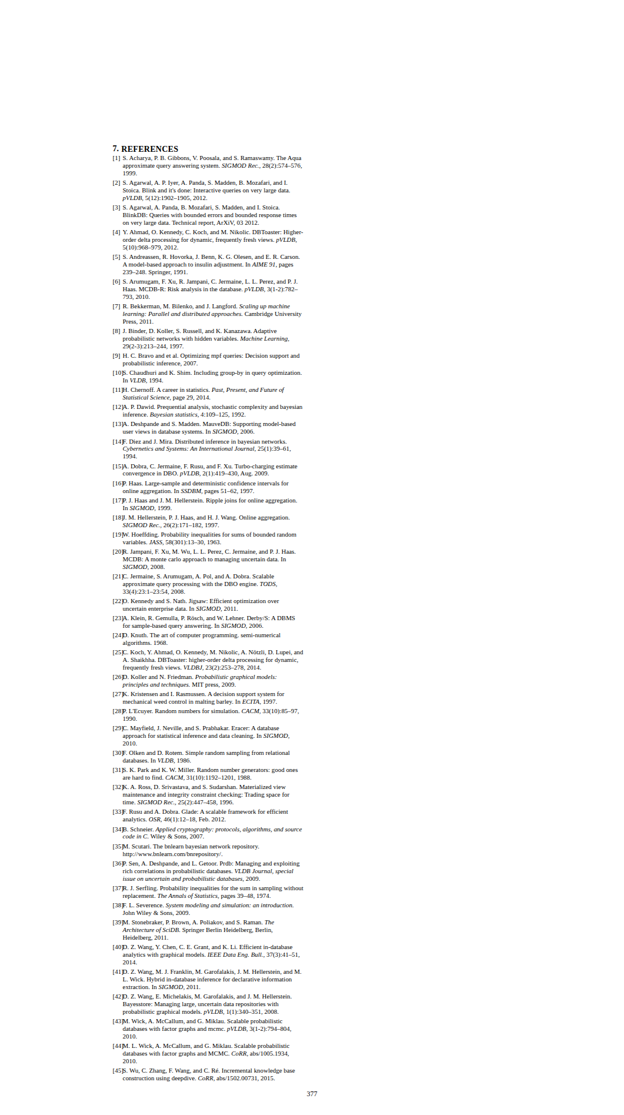7.
REFERENCES
[1] S. Acharya, P. B. Gibbons, V. Poosala, and S. Ramaswamy. The Aqua approximate query answering system. SIGMOD Rec., 28(2):574–576, 1999.
[2] S. Agarwal, A. P. Iyer, A. Panda, S. Madden, B. Mozafari, and I. Stoica. Blink and it's done: Interactive queries on very large data. pVLDB, 5(12):1902–1905, 2012.
[3] S. Agarwal, A. Panda, B. Mozafari, S. Madden, and I. Stoica. BlinkDB: Queries with bounded errors and bounded response times on very large data. Technical report, ArXiV, 03 2012.
[4] Y. Ahmad, O. Kennedy, C. Koch, and M. Nikolic. DBToaster: Higher-order delta processing for dynamic, frequently fresh views. pVLDB, 5(10):968–979, 2012.
[5] S. Andreassen, R. Hovorka, J. Benn, K. G. Olesen, and E. R. Carson. A model-based approach to insulin adjustment. In AIME 91, pages 239–248. Springer, 1991.
[6] S. Arumugam, F. Xu, R. Jampani, C. Jermaine, L. L. Perez, and P. J. Haas. MCDB-R: Risk analysis in the database. pVLDB, 3(1-2):782–793, 2010.
[7] R. Bekkerman, M. Bilenko, and J. Langford. Scaling up machine learning: Parallel and distributed approaches. Cambridge University Press, 2011.
[8] J. Binder, D. Koller, S. Russell, and K. Kanazawa. Adaptive probabilistic networks with hidden variables. Machine Learning, 29(2-3):213–244, 1997.
[9] H. C. Bravo and et al. Optimizing mpf queries: Decision support and probabilistic inference, 2007.
[10] S. Chaudhuri and K. Shim. Including group-by in query optimization. In VLDB, 1994.
[11] H. Chernoff. A career in statistics. Past, Present, and Future of Statistical Science, page 29, 2014.
[12] A. P. Dawid. Prequential analysis, stochastic complexity and bayesian inference. Bayesian statistics, 4:109–125, 1992.
[13] A. Deshpande and S. Madden. MauveDB: Supporting model-based user views in database systems. In SIGMOD, 2006.
[14] F. Diez and J. Mira. Distributed inference in bayesian networks. Cybernetics and Systems: An International Journal, 25(1):39–61, 1994.
[15] A. Dobra, C. Jermaine, F. Rusu, and F. Xu. Turbo-charging estimate convergence in DBO. pVLDB, 2(1):419–430, Aug. 2009.
[16] P. Haas. Large-sample and deterministic confidence intervals for online aggregation. In SSDBM, pages 51–62, 1997.
[17] P. J. Haas and J. M. Hellerstein. Ripple joins for online aggregation. In SIGMOD, 1999.
[18] J. M. Hellerstein, P. J. Haas, and H. J. Wang. Online aggregation. SIGMOD Rec., 26(2):171–182, 1997.
[19] W. Hoeffding. Probability inequalities for sums of bounded random variables. JASS, 58(301):13–30, 1963.
[20] R. Jampani, F. Xu, M. Wu, L. L. Perez, C. Jermaine, and P. J. Haas. MCDB: A monte carlo approach to managing uncertain data. In SIGMOD, 2008.
[21] C. Jermaine, S. Arumugam, A. Pol, and A. Dobra. Scalable approximate query processing with the DBO engine. TODS, 33(4):23:1–23:54, 2008.
[22] O. Kennedy and S. Nath. Jigsaw: Efficient optimization over uncertain enterprise data. In SIGMOD, 2011.
[23] A. Klein, R. Gemulla, P. Rösch, and W. Lehner. Derby/S: A DBMS for sample-based query answering. In SIGMOD, 2006.
[24] D. Knuth. The art of computer programming. semi-numerical algorithms. 1968.
[25] C. Koch, Y. Ahmad, O. Kennedy, M. Nikolic, A. Nötzli, D. Lupei, and A. Shaikhha. DBToaster: higher-order delta processing for dynamic, frequently fresh views. VLDBJ, 23(2):253–278, 2014.
[26] D. Koller and N. Friedman. Probabilistic graphical models: principles and techniques. MIT press, 2009.
[27] K. Kristensen and I. Rasmussen. A decision support system for mechanical weed control in malting barley. In ECITA, 1997.
[28] P. L'Ecuyer. Random numbers for simulation. CACM, 33(10):85–97, 1990.
[29] C. Mayfield, J. Neville, and S. Prabhakar. Eracer: A database approach for statistical inference and data cleaning. In SIGMOD, 2010.
[30] F. Olken and D. Rotem. Simple random sampling from relational databases. In VLDB, 1986.
[31] S. K. Park and K. W. Miller. Random number generators: good ones are hard to find. CACM, 31(10):1192–1201, 1988.
[32] K. A. Ross, D. Srivastava, and S. Sudarshan. Materialized view maintenance and integrity constraint checking: Trading space for time. SIGMOD Rec., 25(2):447–458, 1996.
[33] F. Rusu and A. Dobra. Glade: A scalable framework for efficient analytics. OSR, 46(1):12–18, Feb. 2012.
[34] B. Schneier. Applied cryptography: protocols, algorithms, and source code in C. Wiley & Sons, 2007.
[35] M. Scutari. The bnlearn bayesian network repository. http://www.bnlearn.com/bnrepository/.
[36] P. Sen, A. Deshpande, and L. Getoor. Prdb: Managing and exploiting rich correlations in probabilistic databases. VLDB Journal, special issue on uncertain and probabilistic databases, 2009.
[37] R. J. Serfling. Probability inequalities for the sum in sampling without replacement. The Annals of Statistics, pages 39–48, 1974.
[38] F. L. Severence. System modeling and simulation: an introduction. John Wiley & Sons, 2009.
[39] M. Stonebraker, P. Brown, A. Poliakov, and S. Raman. The Architecture of SciDB. Springer Berlin Heidelberg, Berlin, Heidelberg, 2011.
[40] D. Z. Wang, Y. Chen, C. E. Grant, and K. Li. Efficient in-database analytics with graphical models. IEEE Data Eng. Bull., 37(3):41–51, 2014.
[41] D. Z. Wang, M. J. Franklin, M. Garofalakis, J. M. Hellerstein, and M. L. Wick. Hybrid in-database inference for declarative information extraction. In SIGMOD, 2011.
[42] D. Z. Wang, E. Michelakis, M. Garofalakis, and J. M. Hellerstein. Bayesstore: Managing large, uncertain data repositories with probabilistic graphical models. pVLDB, 1(1):340–351, 2008.
[43] M. Wick, A. McCallum, and G. Miklau. Scalable probabilistic databases with factor graphs and mcmc. pVLDB, 3(1-2):794–804, 2010.
[44] M. L. Wick, A. McCallum, and G. Miklau. Scalable probabilistic databases with factor graphs and MCMC. CoRR, abs/1005.1934, 2010.
[45] S. Wu, C. Zhang, F. Wang, and C. Ré. Incremental knowledge base construction using deepdive. CoRR, abs/1502.00731, 2015.
377